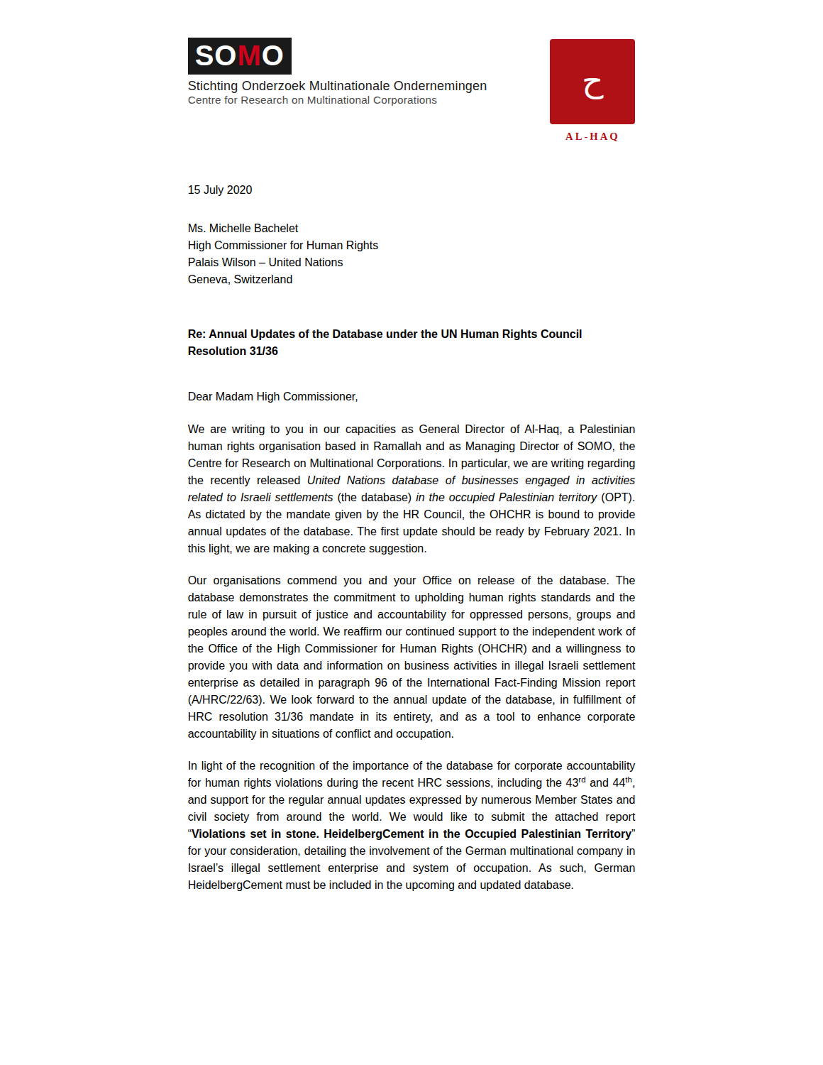SOMO
Stichting Onderzoek Multinationale Ondernemingen
Centre for Research on Multinational Corporations
ح
AL‑HAQ
15 July 2020
Ms. Michelle Bachelet
High Commissioner for Human Rights
Palais Wilson – United Nations
Geneva, Switzerland
Re: Annual Updates of the Database under the UN Human Rights Council Resolution 31/36
Dear Madam High Commissioner,
We are writing to you in our capacities as General Director of Al-Haq, a Palestinian human rights organisation based in Ramallah and as Managing Director of SOMO, the Centre for Research on Multinational Corporations. In particular, we are writing regarding the recently released United Nations database of businesses engaged in activities related to Israeli settlements (the database) in the occupied Palestinian territory (OPT). As dictated by the mandate given by the HR Council, the OHCHR is bound to provide annual updates of the database. The first update should be ready by February 2021. In this light, we are making a concrete suggestion.
Our organisations commend you and your Office on release of the database. The database demonstrates the commitment to upholding human rights standards and the rule of law in pursuit of justice and accountability for oppressed persons, groups and peoples around the world. We reaffirm our continued support to the independent work of the Office of the High Commissioner for Human Rights (OHCHR) and a willingness to provide you with data and information on business activities in illegal Israeli settlement enterprise as detailed in paragraph 96 of the International Fact-Finding Mission report (A/HRC/22/63). We look forward to the annual update of the database, in fulfillment of HRC resolution 31/36 mandate in its entirety, and as a tool to enhance corporate accountability in situations of conflict and occupation.
In light of the recognition of the importance of the database for corporate accountability for human rights violations during the recent HRC sessions, including the 43rd and 44th, and support for the regular annual updates expressed by numerous Member States and civil society from around the world. We would like to submit the attached report “Violations set in stone. HeidelbergCement in the Occupied Palestinian Territory” for your consideration, detailing the involvement of the German multinational company in Israel’s illegal settlement enterprise and system of occupation. As such, German HeidelbergCement must be included in the upcoming and updated database.